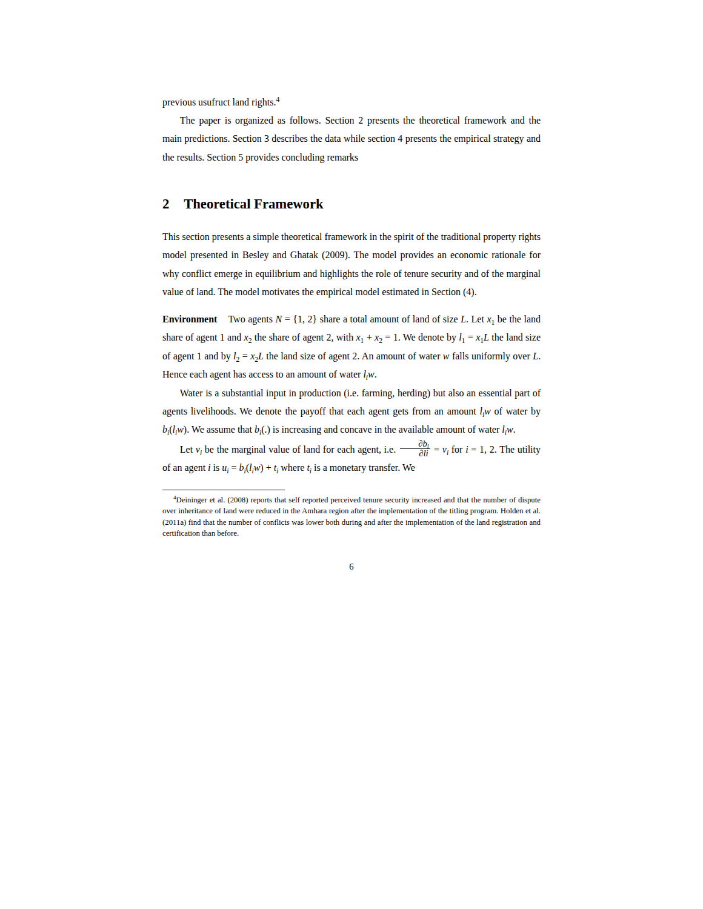previous usufruct land rights.4
The paper is organized as follows. Section 2 presents the theoretical framework and the main predictions. Section 3 describes the data while section 4 presents the empirical strategy and the results. Section 5 provides concluding remarks
2 Theoretical Framework
This section presents a simple theoretical framework in the spirit of the traditional property rights model presented in Besley and Ghatak (2009). The model provides an economic rationale for why conflict emerge in equilibrium and highlights the role of tenure security and of the marginal value of land. The model motivates the empirical model estimated in Section (4).
Environment Two agents N = {1, 2} share a total amount of land of size L. Let x1 be the land share of agent 1 and x2 the share of agent 2, with x1 + x2 = 1. We denote by l1 = x1L the land size of agent 1 and by l2 = x2L the land size of agent 2. An amount of water w falls uniformly over L. Hence each agent has access to an amount of water liw.
Water is a substantial input in production (i.e. farming, herding) but also an essential part of agents livelihoods. We denote the payoff that each agent gets from an amount liw of water by bi(liw). We assume that bi(.) is increasing and concave in the available amount of water liw.
Let vi be the marginal value of land for each agent, i.e. ∂bi∂li = vi for i = 1, 2. The utility of an agent i is ui = bi(liw) + ti where ti is a monetary transfer. We
4Deininger et al. (2008) reports that self reported perceived tenure security increased and that the number of dispute over inheritance of land were reduced in the Amhara region after the implementation of the titling program. Holden et al. (2011a) find that the number of conflicts was lower both during and after the implementation of the land registration and certification than before.
6